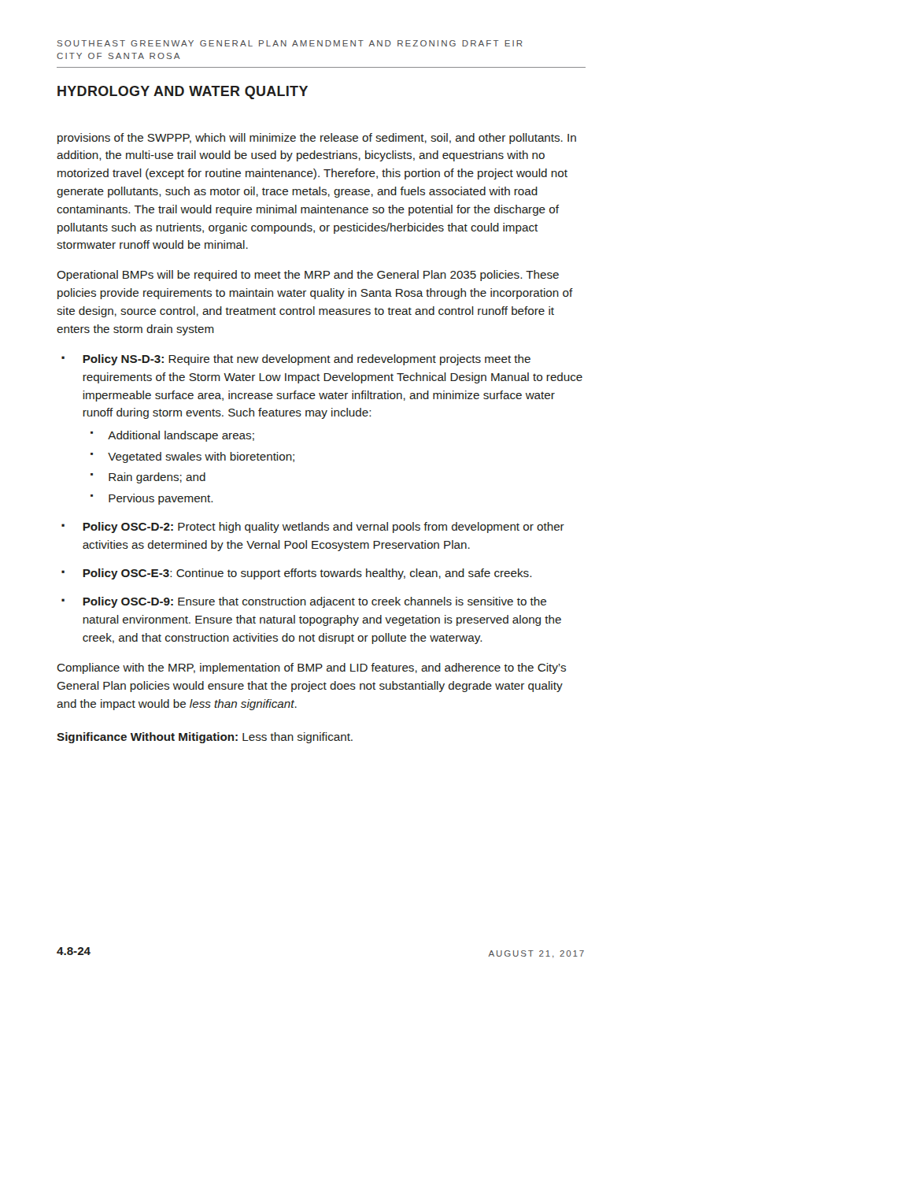Southeast Greenway General Plan Amendment and Rezoning Draft EIR City of Santa Rosa
HYDROLOGY AND WATER QUALITY
provisions of the SWPPP, which will minimize the release of sediment, soil, and other pollutants. In addition, the multi-use trail would be used by pedestrians, bicyclists, and equestrians with no motorized travel (except for routine maintenance). Therefore, this portion of the project would not generate pollutants, such as motor oil, trace metals, grease, and fuels associated with road contaminants. The trail would require minimal maintenance so the potential for the discharge of pollutants such as nutrients, organic compounds, or pesticides/herbicides that could impact stormwater runoff would be minimal.
Operational BMPs will be required to meet the MRP and the General Plan 2035 policies. These policies provide requirements to maintain water quality in Santa Rosa through the incorporation of site design, source control, and treatment control measures to treat and control runoff before it enters the storm drain system
Policy NS-D-3: Require that new development and redevelopment projects meet the requirements of the Storm Water Low Impact Development Technical Design Manual to reduce impermeable surface area, increase surface water infiltration, and minimize surface water runoff during storm events. Such features may include:
Additional landscape areas;
Vegetated swales with bioretention;
Rain gardens; and
Pervious pavement.
Policy OSC-D-2: Protect high quality wetlands and vernal pools from development or other activities as determined by the Vernal Pool Ecosystem Preservation Plan.
Policy OSC-E-3: Continue to support efforts towards healthy, clean, and safe creeks.
Policy OSC-D-9: Ensure that construction adjacent to creek channels is sensitive to the natural environment. Ensure that natural topography and vegetation is preserved along the creek, and that construction activities do not disrupt or pollute the waterway.
Compliance with the MRP, implementation of BMP and LID features, and adherence to the City’s General Plan policies would ensure that the project does not substantially degrade water quality and the impact would be less than significant.
Significance Without Mitigation: Less than significant.
4.8-24
August 21, 2017